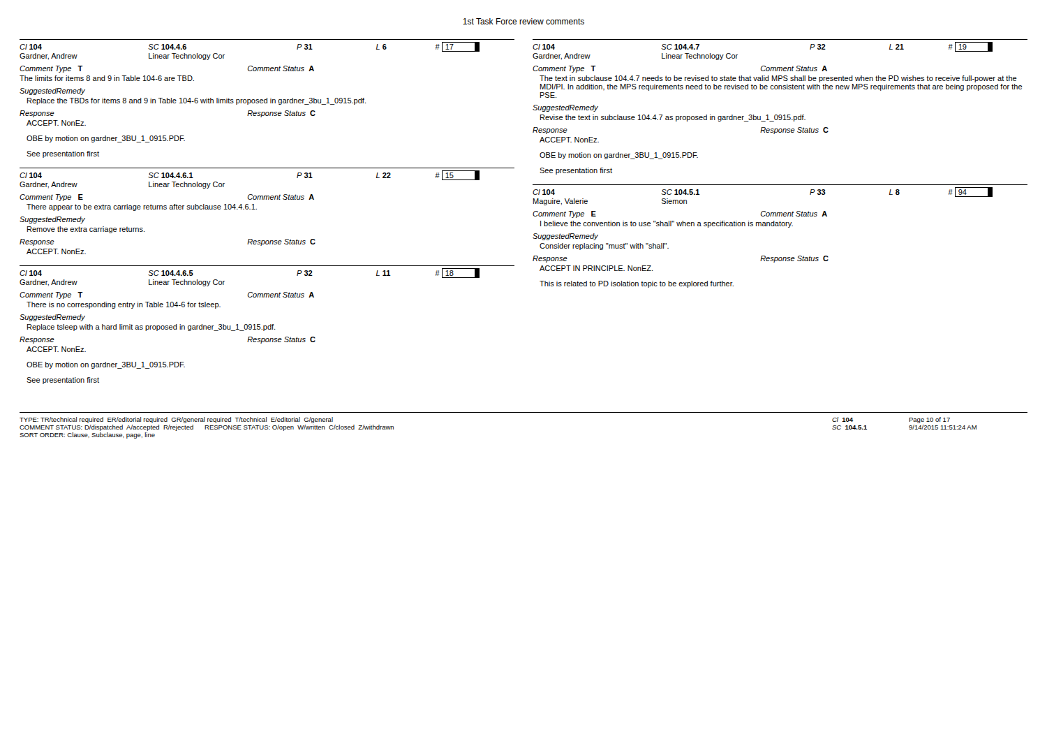1st Task Force review comments
Cl 104
SC 104.4.6
P 31
L 6
# 17
Gardner, Andrew
Linear Technology Cor
Comment Type T
Comment Status A
The limits for items 8 and 9 in Table 104-6 are TBD.
SuggestedRemedy
Replace the TBDs for items 8 and 9 in Table 104-6 with limits proposed in gardner_3bu_1_0915.pdf.
Response
Response Status C
ACCEPT. NonEz.
OBE by motion on gardner_3BU_1_0915.PDF.
See presentation first
Cl 104
SC 104.4.6.1
P 31
L 22
# 15
Gardner, Andrew
Linear Technology Cor
Comment Type E
Comment Status A
There appear to be extra carriage returns after subclause 104.4.6.1.
SuggestedRemedy
Remove the extra carriage returns.
Response
Response Status C
ACCEPT. NonEz.
Cl 104
SC 104.4.6.5
P 32
L 11
# 18
Gardner, Andrew
Linear Technology Cor
Comment Type T
Comment Status A
There is no corresponding entry in Table 104-6 for tsleep.
SuggestedRemedy
Replace tsleep with a hard limit as proposed in gardner_3bu_1_0915.pdf.
Response
Response Status C
ACCEPT. NonEz.
OBE by motion on gardner_3BU_1_0915.PDF.
See presentation first
Cl 104
SC 104.4.7
P 32
L 21
# 19
Gardner, Andrew
Linear Technology Cor
Comment Type T
Comment Status A
The text in subclause 104.4.7 needs to be revised to state that valid MPS shall be presented when the PD wishes to receive full-power at the MDI/PI. In addition, the MPS requirements need to be revised to be consistent with the new MPS requirements that are being proposed for the PSE.
SuggestedRemedy
Revise the text in subclause 104.4.7 as proposed in gardner_3bu_1_0915.pdf.
Response
Response Status C
ACCEPT. NonEz.
OBE by motion on gardner_3BU_1_0915.PDF.
See presentation first
Cl 104
SC 104.5.1
P 33
L 8
# 94
Maguire, Valerie
Siemon
Comment Type E
Comment Status A
I believe the convention is to use "shall" when a specification is mandatory.
SuggestedRemedy
Consider replacing "must" with "shall".
Response
Response Status C
ACCEPT IN PRINCIPLE. NonEZ.
This is related to PD isolation topic to be explored further.
TYPE: TR/technical required ER/editorial required GR/general required T/technical E/editorial G/general
COMMENT STATUS: D/dispatched A/accepted R/rejected RESPONSE STATUS: O/open W/written C/closed Z/withdrawn
SORT ORDER: Clause, Subclause, page, line
Cl 104
SC 104.5.1
Page 10 of 17
9/14/2015 11:51:24 AM